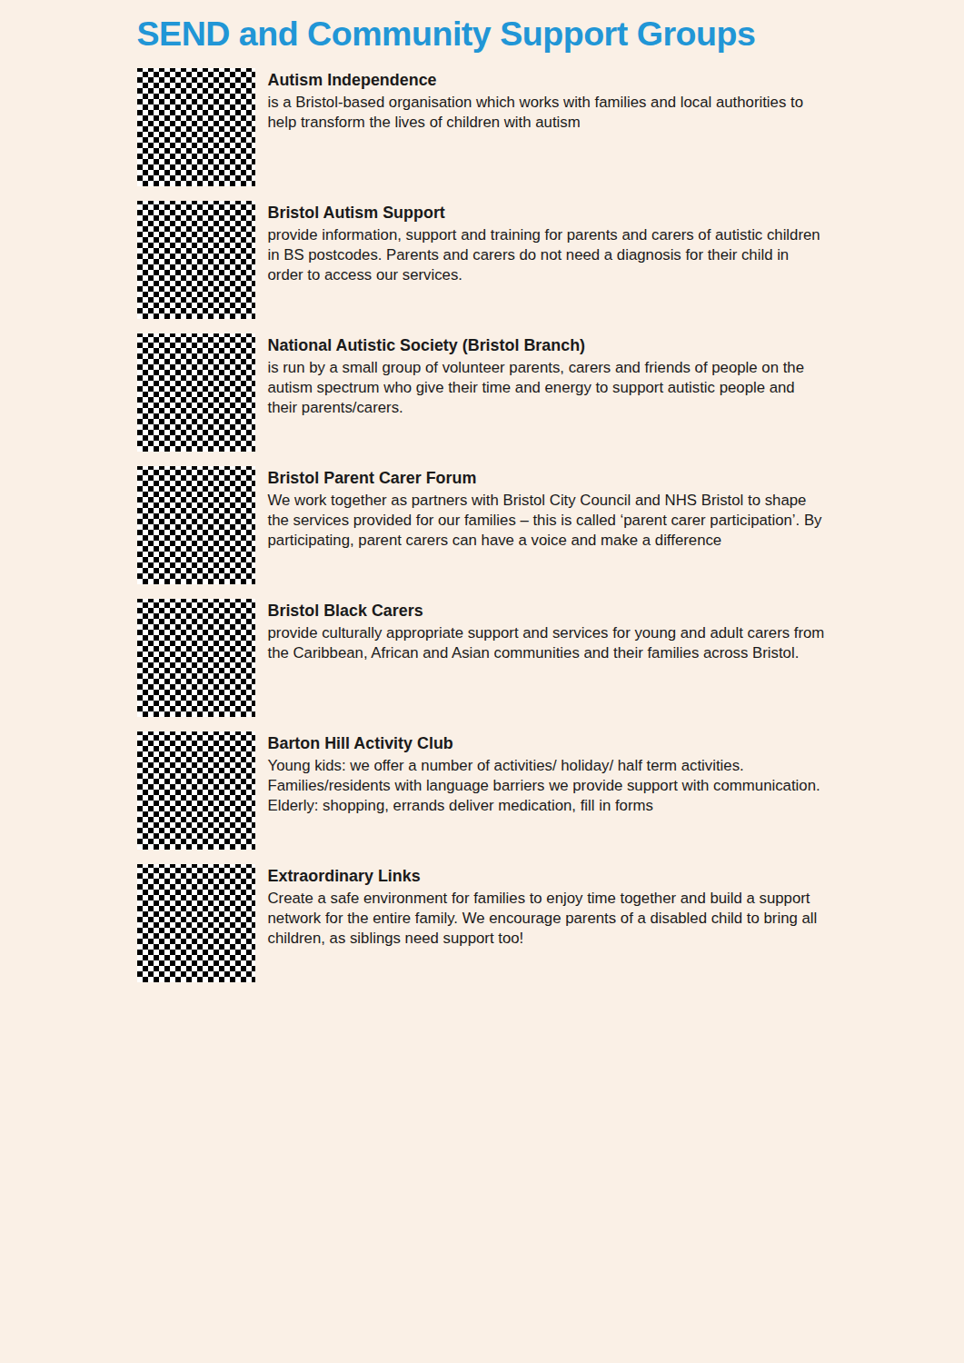SEND and Community Support Groups
Autism Independence
is a Bristol-based organisation which works with families and local authorities to help transform the lives of children with autism
Bristol Autism Support
provide information, support and training for parents and carers of autistic children in BS postcodes. Parents and carers do not need a diagnosis for their child in order to access our services.
National Autistic Society (Bristol Branch)
is run by a small group of volunteer parents, carers and friends of people on the autism spectrum who give their time and energy to support autistic people and their parents/carers.
Bristol Parent Carer Forum
We work together as partners with Bristol City Council and NHS Bristol to shape the services provided for our families – this is called ‘parent carer participation’. By participating, parent carers can have a voice and make a difference
Bristol Black Carers
provide culturally appropriate support and services for young and adult carers from the Caribbean, African and Asian communities and their families across Bristol.
Barton Hill Activity Club
Young kids: we offer a number of activities/ holiday/ half term activities. Families/residents with language barriers we provide support with communication. Elderly: shopping, errands deliver medication, fill in forms
Extraordinary Links
Create a safe environment for families to enjoy time together and build a support network for the entire family. We encourage parents of a disabled child to bring all children, as siblings need support too!